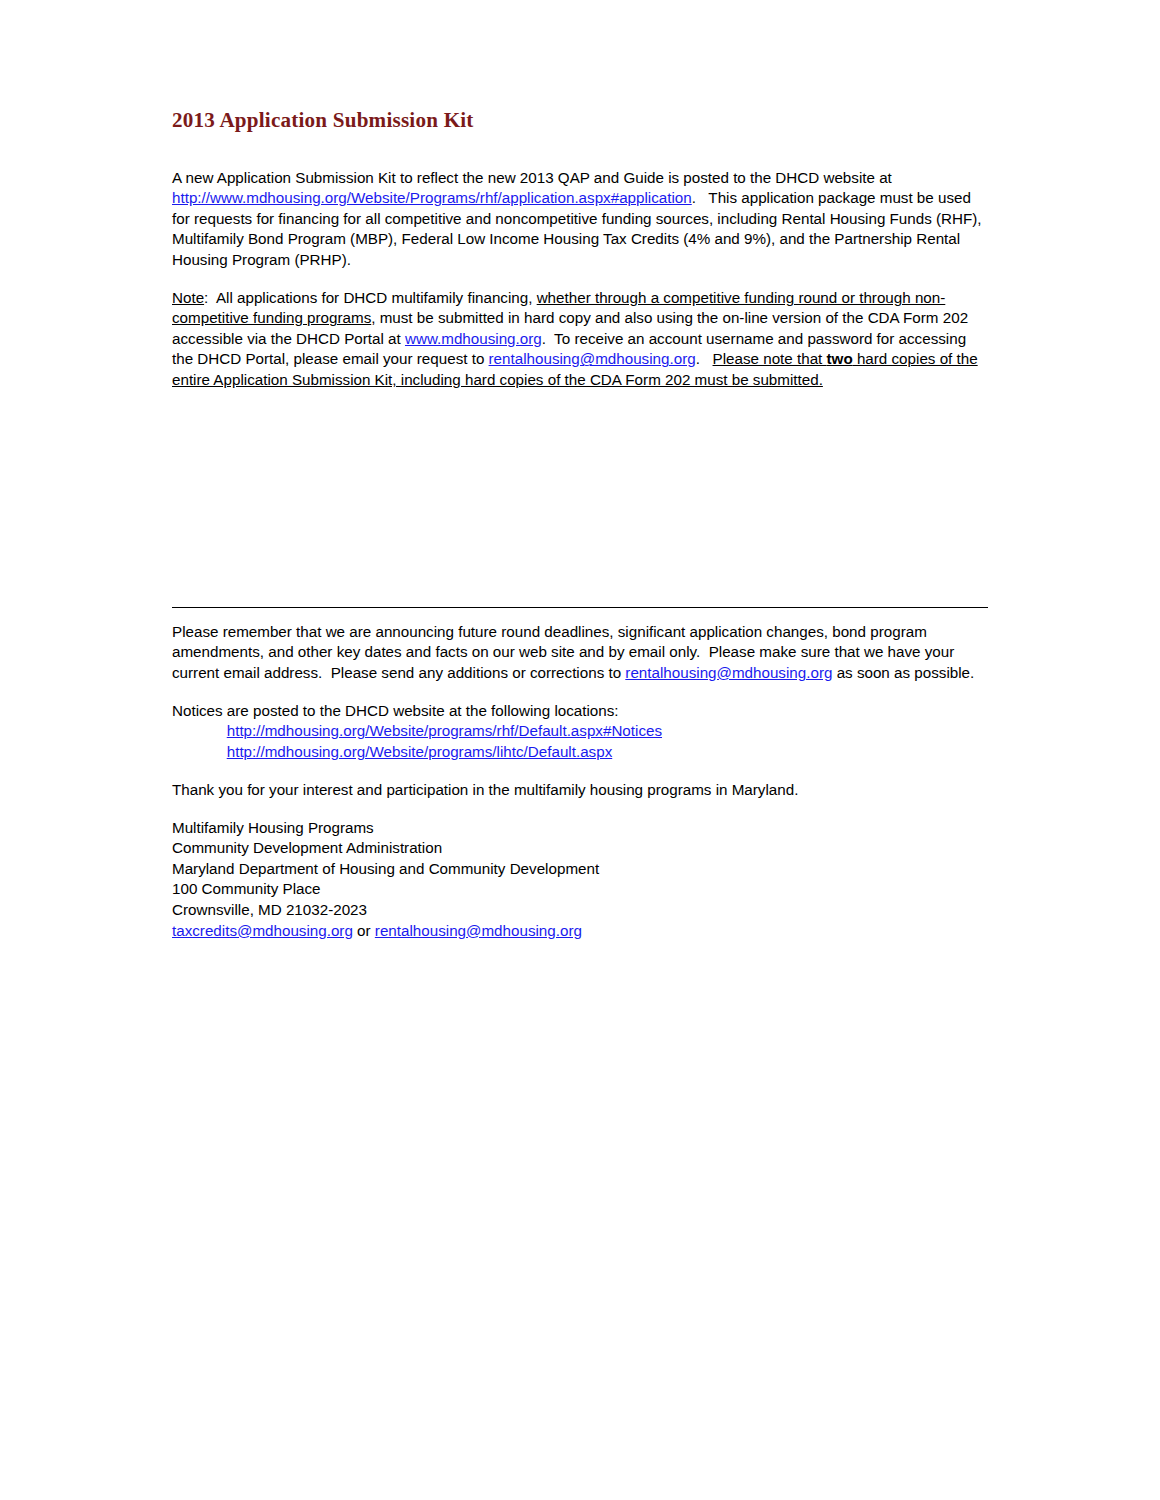2013 Application Submission Kit
A new Application Submission Kit to reflect the new 2013 QAP and Guide is posted to the DHCD website at http://www.mdhousing.org/Website/Programs/rhf/application.aspx#application. This application package must be used for requests for financing for all competitive and noncompetitive funding sources, including Rental Housing Funds (RHF), Multifamily Bond Program (MBP), Federal Low Income Housing Tax Credits (4% and 9%), and the Partnership Rental Housing Program (PRHP).
Note: All applications for DHCD multifamily financing, whether through a competitive funding round or through non-competitive funding programs, must be submitted in hard copy and also using the on-line version of the CDA Form 202 accessible via the DHCD Portal at www.mdhousing.org. To receive an account username and password for accessing the DHCD Portal, please email your request to rentalhousing@mdhousing.org. Please note that two hard copies of the entire Application Submission Kit, including hard copies of the CDA Form 202 must be submitted.
Please remember that we are announcing future round deadlines, significant application changes, bond program amendments, and other key dates and facts on our web site and by email only. Please make sure that we have your current email address. Please send any additions or corrections to rentalhousing@mdhousing.org as soon as possible.
Notices are posted to the DHCD website at the following locations:
http://mdhousing.org/Website/programs/rhf/Default.aspx#Notices
http://mdhousing.org/Website/programs/lihtc/Default.aspx
Thank you for your interest and participation in the multifamily housing programs in Maryland.
Multifamily Housing Programs
Community Development Administration
Maryland Department of Housing and Community Development
100 Community Place
Crownsville, MD 21032-2023
taxcredits@mdhousing.org or rentalhousing@mdhousing.org